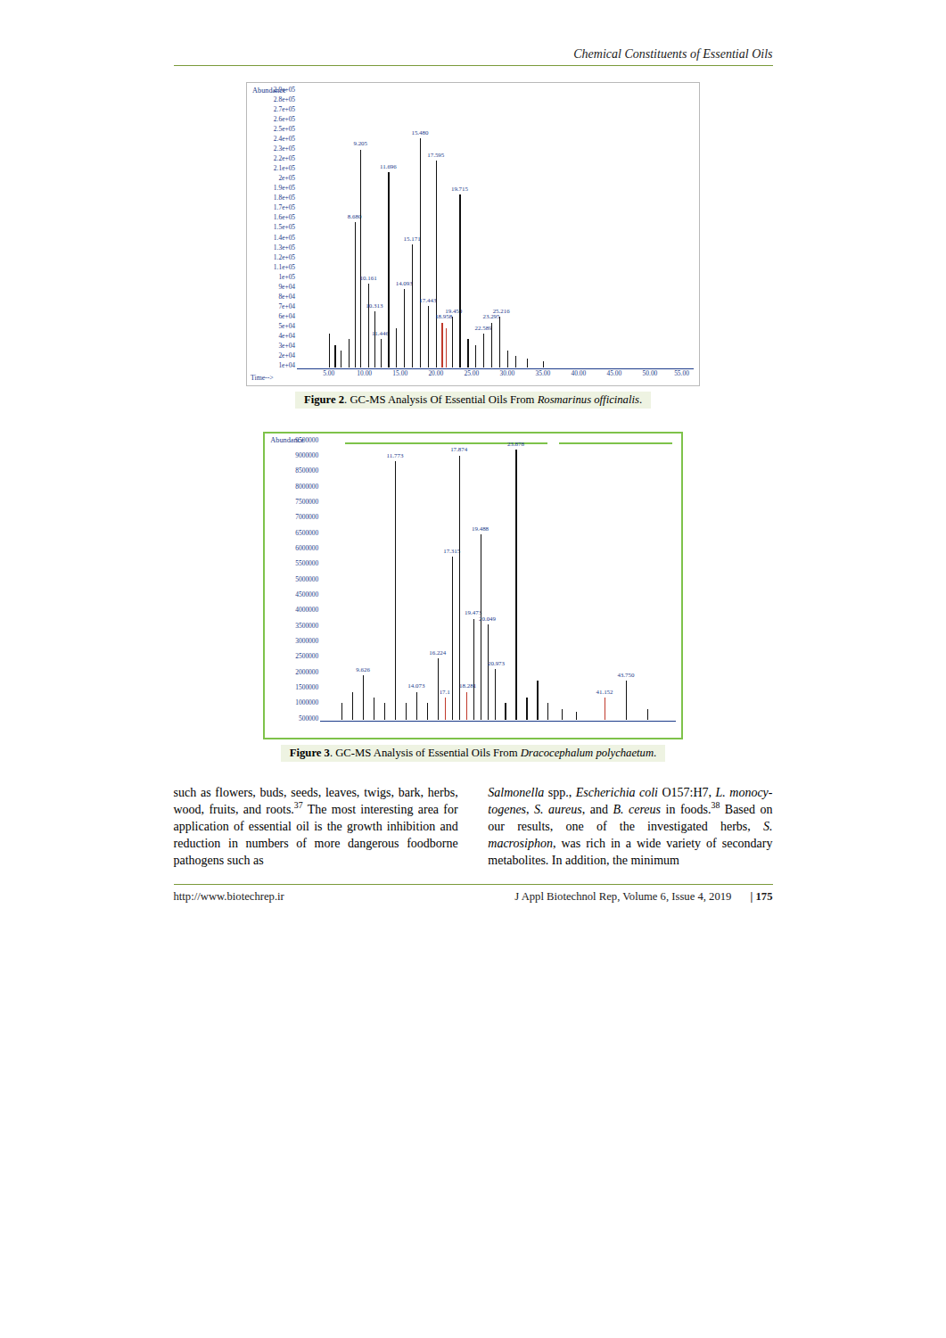Chemical Constituents of Essential Oils
Abundance
2.9e+05 2.8e+05 2.7e+05 2.6e+05 2.5e+05 2.4e+05 2.3e+05 2.2e+05 2.1e+05 2e+05 1.9e+05 1.8e+05 1.7e+05 1.6e+05 1.5e+05 1.4e+05 1.3e+05 1.2e+05 1.1e+05 1e+05 9e+04 8e+04 7e+04 6e+04 5e+04 4e+04 3e+04 2e+04 1e+04
8.680
9.205
10.161
10.313
11.446
11.696
14.093
15.171
15.480
17.443
17.595
18.958
19.450
19.715
22.589
23.295
25.216
5.00 10.00 15.00 20.00 25.00 30.00 35.00 40.00 45.00 50.00 55.00
Time-->
Figure 2. GC-MS Analysis Of Essential Oils From Rosmarinus officinalis.
Abundance
9500000 9000000 8500000 8000000 7500000 7000000 6500000 6000000 5500000 5000000 4500000 4000000 3500000 3000000 2500000 2000000 1500000 1000000 500000
9.626
11.773
14.073
16.224
17.1
17.315
17.874
18.281
19.473
19.488
20.049
20.973
23.878
41.152
43.750
Figure 3. GC-MS Analysis of Essential Oils From Dracocephalum polychaetum.
such as flowers, buds, seeds, leaves, twigs, bark, herbs, wood, fruits, and roots.37 The most interesting area for application of essential oil is the growth inhibition and reduction in numbers of more dangerous foodborne pathogens such as
Salmonella spp., Escherichia coli O157:H7, L. monocytogenes, S. aureus, and B. cereus in foods.38 Based on our results, one of the investigated herbs, S. macrosiphon, was rich in a wide variety of secondary metabolites. In addition, the minimum
http://www.biotechrep.ir
J Appl Biotechnol Rep, Volume 6, Issue 4, 2019 | 175